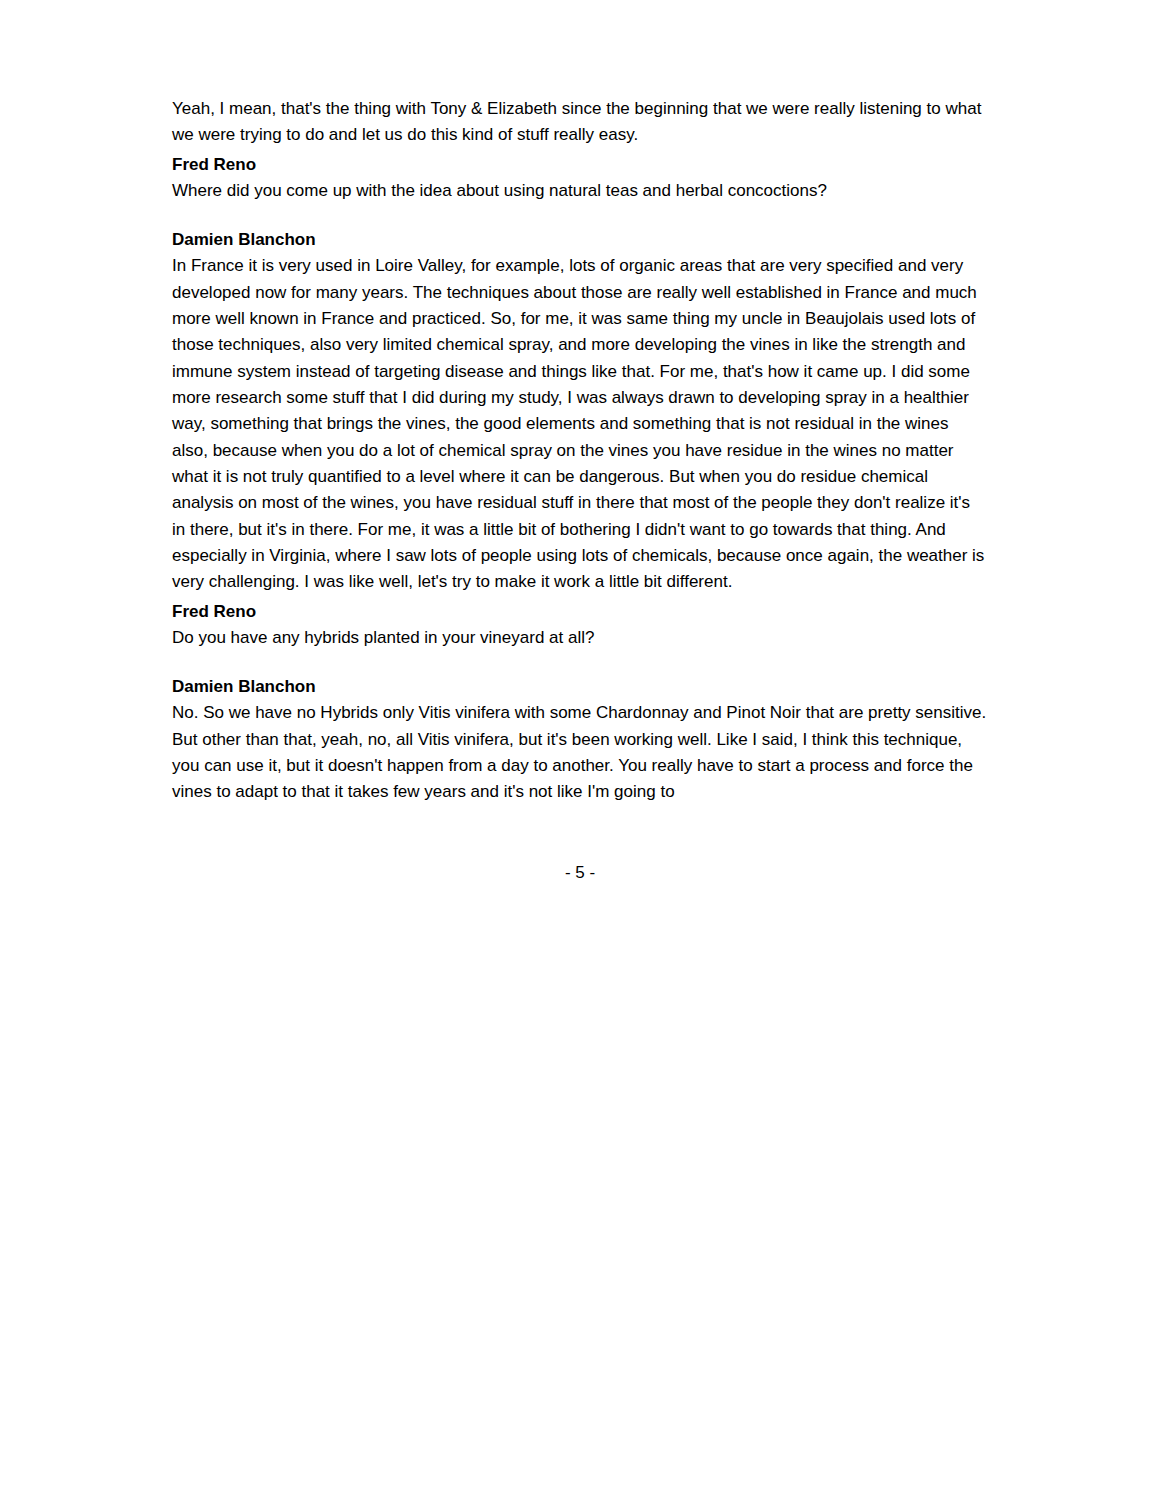Yeah, I mean, that's the thing with Tony & Elizabeth since the beginning that we were really listening to what we were trying to do and let us do this kind of stuff really easy.
Fred Reno
Where did you come up with the idea about using natural teas and herbal concoctions?
Damien Blanchon
In France it is very used in Loire Valley, for example, lots of organic areas that are very specified and very developed now for many years. The techniques about those are really well established in France and much more well known in France and practiced. So, for me, it was same thing my uncle in Beaujolais used lots of those techniques, also very limited chemical spray, and more developing the vines in like the strength and immune system instead of targeting disease and things like that. For me, that's how it came up. I did some more research some stuff that I did during my study, I was always drawn to developing spray in a healthier way, something that brings the vines, the good elements and something that is not residual in the wines also, because when you do a lot of chemical spray on the vines you have residue in the wines no matter what it is not truly quantified to a level where it can be dangerous. But when you do residue chemical analysis on most of the wines, you have residual stuff in there that most of the people they don't realize it's in there, but it's in there. For me, it was a little bit of bothering I didn't want to go towards that thing. And especially in Virginia, where I saw lots of people using lots of chemicals, because once again, the weather is very challenging. I was like well, let's try to make it work a little bit different.
Fred Reno
Do you have any hybrids planted in your vineyard at all?
Damien Blanchon
No. So we have no Hybrids only Vitis vinifera with some Chardonnay and Pinot Noir that are pretty sensitive. But other than that, yeah, no, all Vitis vinifera, but it's been working well. Like I said, I think this technique, you can use it, but it doesn't happen from a day to another. You really have to start a process and force the vines to adapt to that it takes few years and it's not like I'm going to
- 5 -